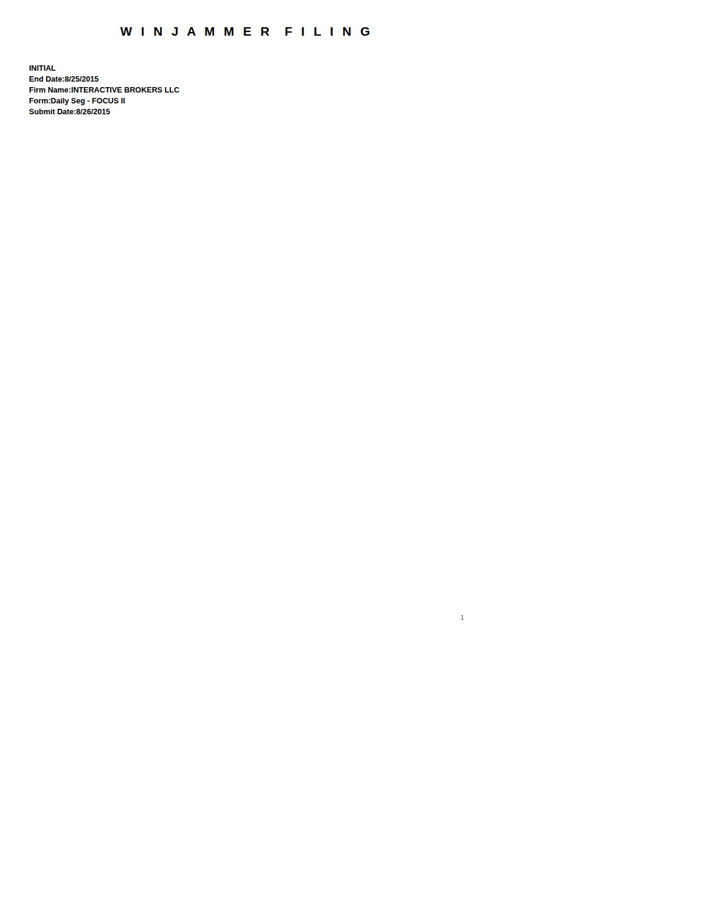W I N J A M M E R F I L I N G
INITIAL
End Date:8/25/2015
Firm Name:INTERACTIVE BROKERS LLC
Form:Daily Seg - FOCUS II
Submit Date:8/26/2015
1